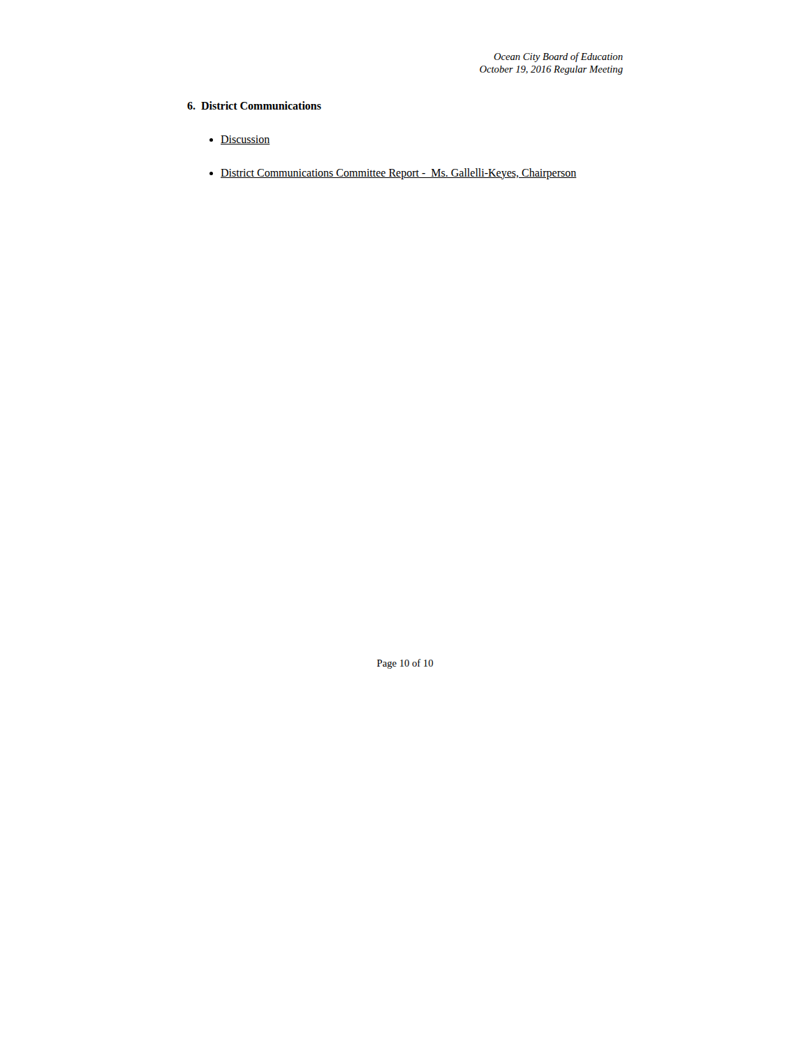Ocean City Board of Education
October 19, 2016 Regular Meeting
6. District Communications
Discussion
District Communications Committee Report - Ms. Gallelli-Keyes, Chairperson
Page 10 of 10